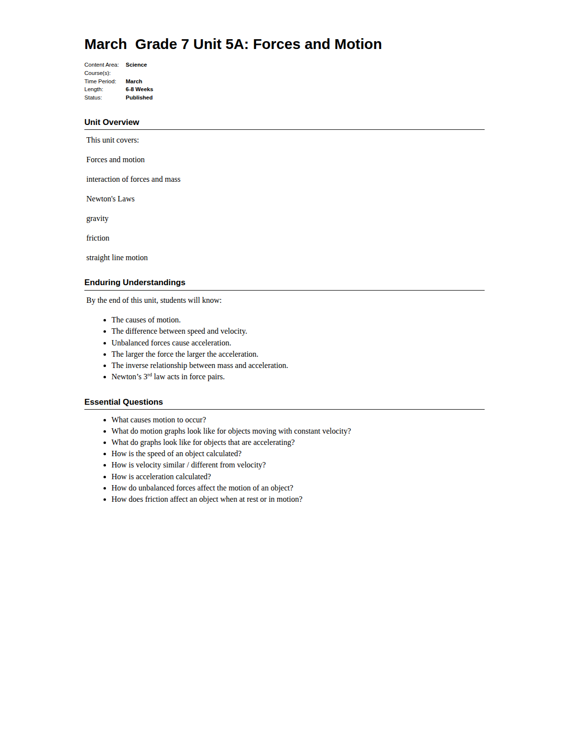March Grade 7 Unit 5A: Forces and Motion
| Content Area: | Science |
| Course(s): | |
| Time Period: | March |
| Length: | 6-8 Weeks |
| Status: | Published |
Unit Overview
This unit covers:
Forces and motion
interaction of forces and mass
Newton's Laws
gravity
friction
straight line motion
Enduring Understandings
By the end of this unit, students will know:
The causes of motion.
The difference between speed and velocity.
Unbalanced forces cause acceleration.
The larger the force the larger the acceleration.
The inverse relationship between mass and acceleration.
Newton’s 3rd law acts in force pairs.
Essential Questions
What causes motion to occur?
What do motion graphs look like for objects moving with constant velocity?
What do graphs look like for objects that are accelerating?
How is the speed of an object calculated?
How is velocity similar / different from velocity?
How is acceleration calculated?
How do unbalanced forces affect the motion of an object?
How does friction affect an object when at rest or in motion?